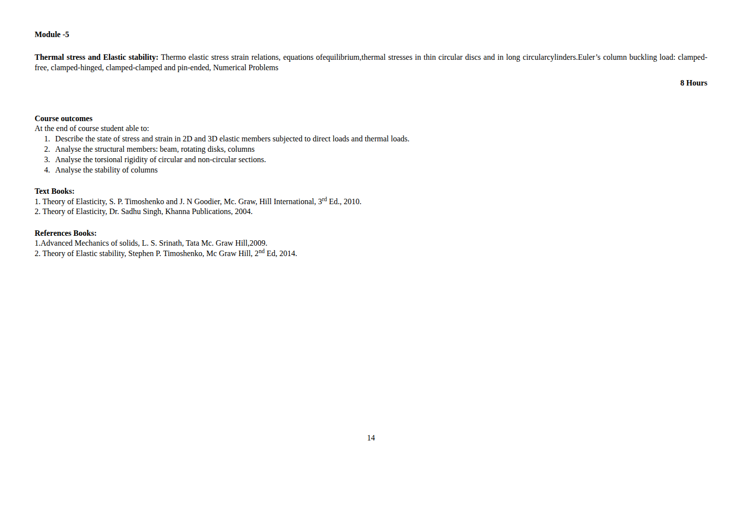Module -5
Thermal stress and Elastic stability: Thermo elastic stress strain relations, equations ofequilibrium,thermal stresses in thin circular discs and in long circularcylinders.Euler’s column buckling load: clamped-free, clamped-hinged, clamped-clamped and pin-ended, Numerical Problems
8 Hours
Course outcomes
At the end of course student able to:
Describe the state of stress and strain in 2D and 3D elastic members subjected to direct loads and thermal loads.
Analyse the structural members: beam, rotating disks, columns
Analyse the torsional rigidity of circular and non-circular sections.
Analyse the stability of columns
Text Books:
1. Theory of Elasticity, S. P. Timoshenko and J. N Goodier, Mc. Graw, Hill International, 3rd Ed., 2010.
2. Theory of Elasticity, Dr. Sadhu Singh, Khanna Publications, 2004.
References Books:
1.Advanced Mechanics of solids, L. S. Srinath, Tata Mc. Graw Hill,2009.
2. Theory of Elastic stability, Stephen P. Timoshenko, Mc Graw Hill, 2nd Ed, 2014.
14